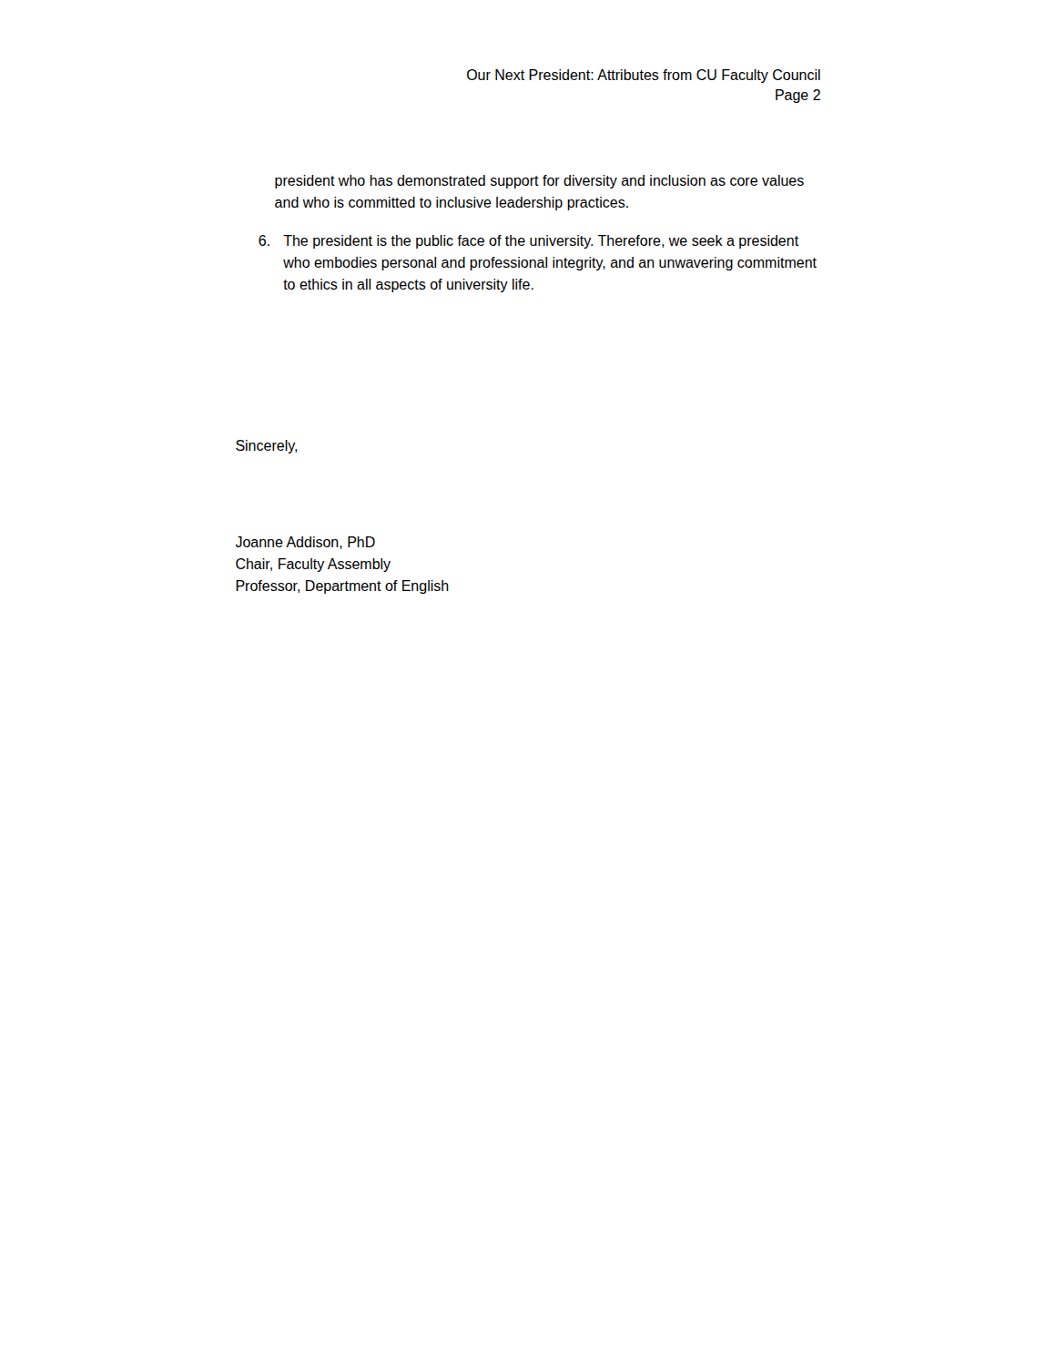Our Next President: Attributes from CU Faculty Council Page 2
president who has demonstrated support for diversity and inclusion as core values and who is committed to inclusive leadership practices.
The president is the public face of the university. Therefore, we seek a president who embodies personal and professional integrity, and an unwavering commitment to ethics in all aspects of university life.
Sincerely,
Joanne Addison, PhD
Chair, Faculty Assembly
Professor, Department of English